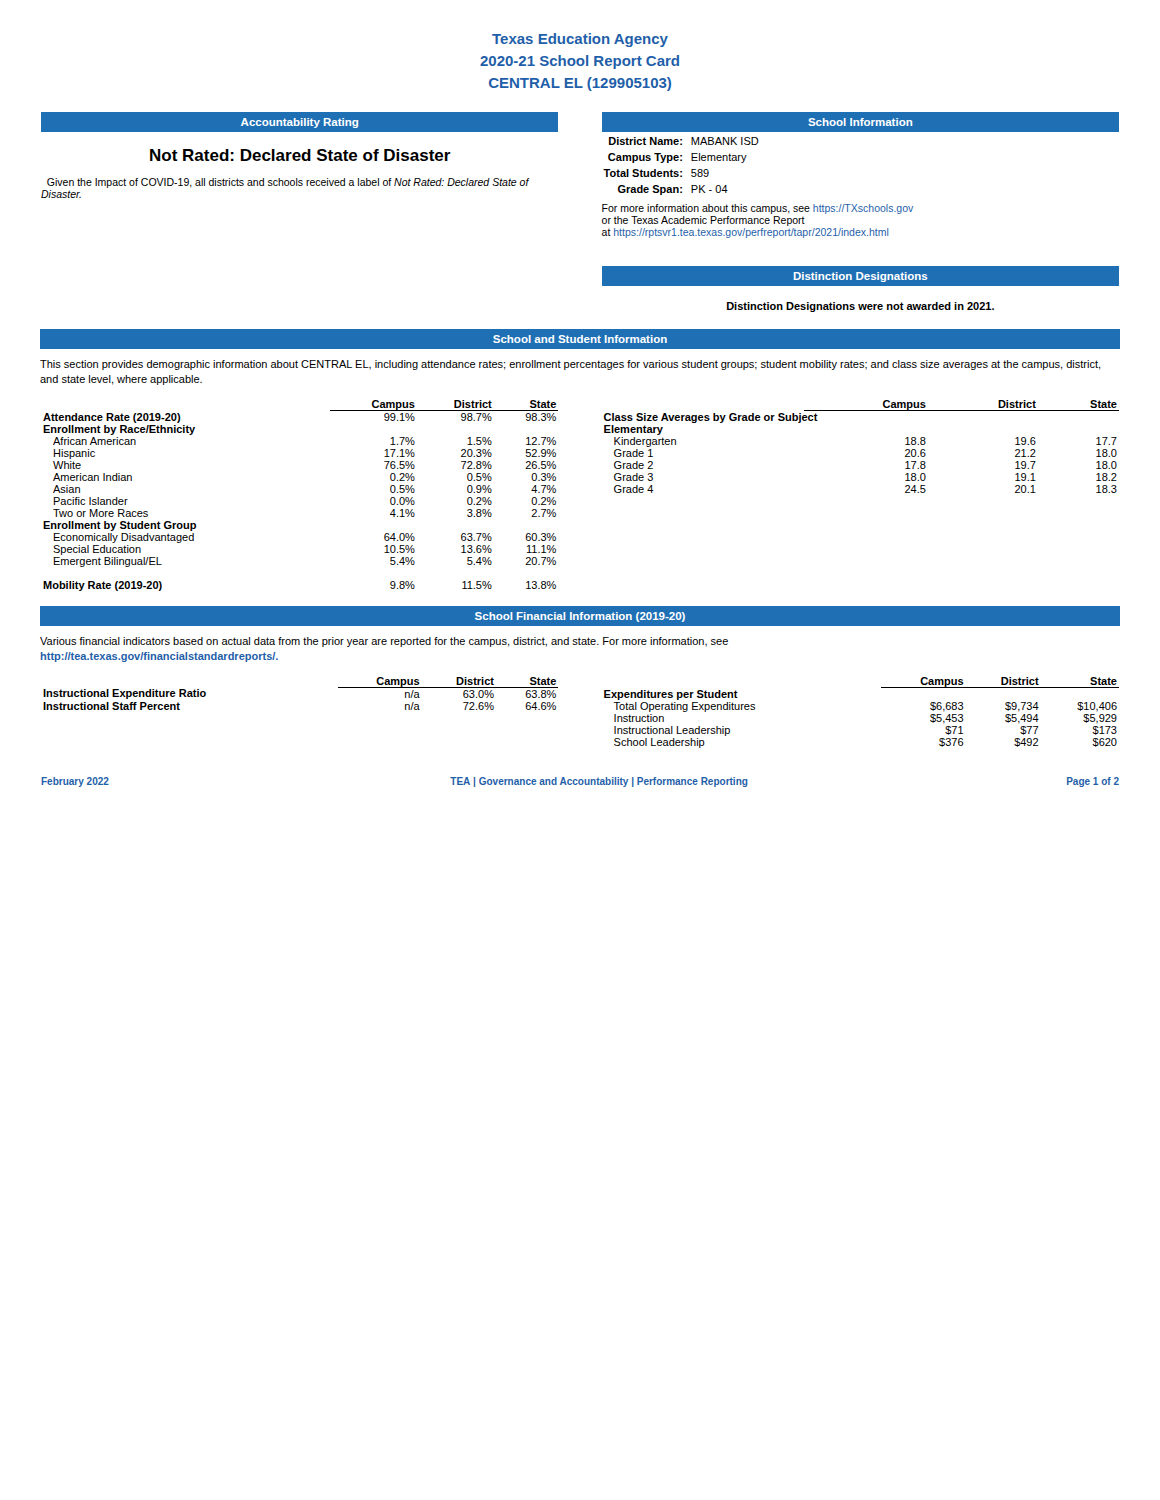Texas Education Agency
2020-21 School Report Card
CENTRAL EL (129905103)
| Accountability Rating Not Rated: Declared State of Disaster Given the Impact of COVID-19, all districts and schools received a label of Not Rated: Declared State of Disaster. | School Information / District Name: / MABANK ISD / / Campus Type: / Elementary / / Total Students: / 589 / / Grade Span: / PK - 04 / For more information about this campus, see https://TXschools.gov or the Texas Academic Performance Report at https://rptsvr1.tea.texas.gov/perfreport/tapr/2021/index.html Distinction Designations Distinction Designations were not awarded in 2021. |
School and Student Information
This section provides demographic information about CENTRAL EL, including attendance rates; enrollment percentages for various student groups; student mobility rates; and class size averages at the campus, district, and state level, where applicable.
| / / Campus / District / State / / --- / --- / --- / --- / / Attendance Rate (2019-20) / 99.1% / 98.7% / 98.3% / / Enrollment by Race/Ethnicity / / / / / African American / 1.7% / 1.5% / 12.7% / / Hispanic / 17.1% / 20.3% / 52.9% / / White / 76.5% / 72.8% / 26.5% / / American Indian / 0.2% / 0.5% / 0.3% / / Asian / 0.5% / 0.9% / 4.7% / / Pacific Islander / 0.0% / 0.2% / 0.2% / / Two or More Races / 4.1% / 3.8% / 2.7% / / Enrollment by Student Group / / / / / Economically Disadvantaged / 64.0% / 63.7% / 60.3% / / Special Education / 10.5% / 13.6% / 11.1% / / Emergent Bilingual/EL / 5.4% / 5.4% / 20.7% / / Mobility Rate (2019-20) / 9.8% / 11.5% / 13.8% / | / / Campus / District / State / / --- / --- / --- / --- / / Class Size Averages by Grade or Subject / / Elementary / / / / / Kindergarten / 18.8 / 19.6 / 17.7 / / Grade 1 / 20.6 / 21.2 / 18.0 / / Grade 2 / 17.8 / 19.7 / 18.0 / / Grade 3 / 18.0 / 19.1 / 18.2 / / Grade 4 / 24.5 / 20.1 / 18.3 / |
School Financial Information (2019-20)
Various financial indicators based on actual data from the prior year are reported for the campus, district, and state. For more information, see
http://tea.texas.gov/financialstandardreports/.
| / / Campus / District / State / / --- / --- / --- / --- / / Instructional Expenditure Ratio / n/a / 63.0% / 63.8% / / Instructional Staff Percent / n/a / 72.6% / 64.6% / | / / Campus / District / State / / --- / --- / --- / --- / / Expenditures per Student / / Total Operating Expenditures / $6,683 / $9,734 / $10,406 / / Instruction / $5,453 / $5,494 / $5,929 / / Instructional Leadership / $71 / $77 / $173 / / School Leadership / $376 / $492 / $620 / |
| February 2022 | TEA / Governance and Accountability / Performance Reporting | Page 1 of 2 |